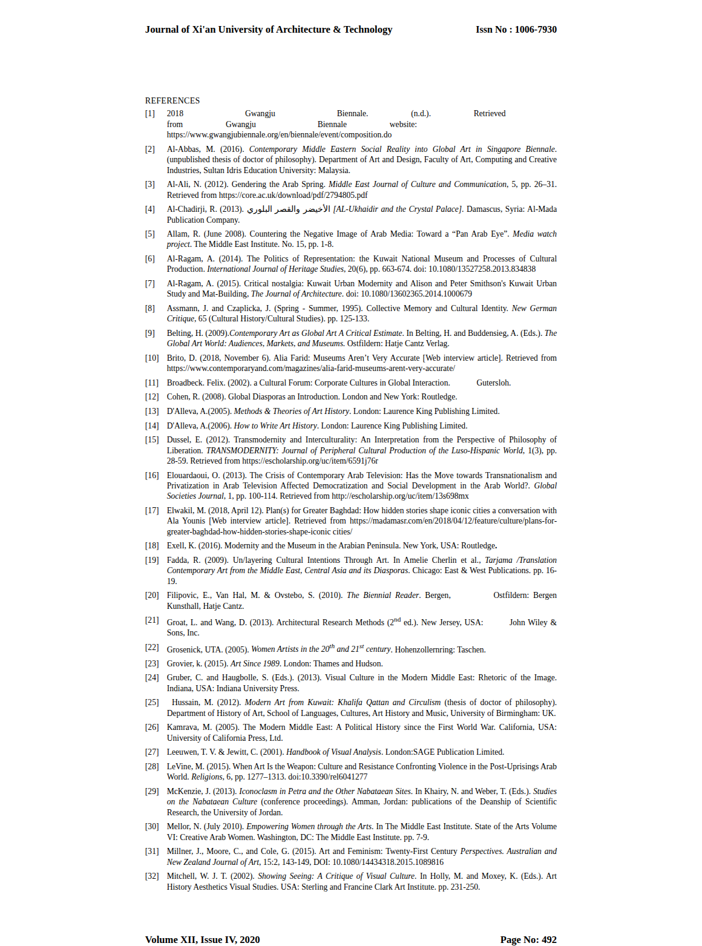Journal of Xi'an University of Architecture & Technology
Issn No : 1006-7930
References
[1] 2018 Gwangju Biennale. (n.d.). Retrieved from Gwangju Biennale website: https://www.gwangjubiennale.org/en/biennale/event/composition.do
[2] Al-Abbas, M. (2016). Contemporary Middle Eastern Social Reality into Global Art in Singapore Biennale. (unpublished thesis of doctor of philosophy). Department of Art and Design, Faculty of Art, Computing and Creative Industries, Sultan Idris Education University: Malaysia.
[3] Al-Ali, N. (2012). Gendering the Arab Spring. Middle East Journal of Culture and Communication, 5, pp. 26–31. Retrieved from https://core.ac.uk/download/pdf/2794805.pdf
[4] Al-Chadirji, R. (2013). الأخيضر والقصر البلوري [AL-Ukhaidir and the Crystal Palace]. Damascus, Syria: Al-Mada Publication Company.
[5] Allam, R. (June 2008). Countering the Negative Image of Arab Media: Toward a “Pan Arab Eye”. Media watch project. The Middle East Institute. No. 15, pp. 1-8.
[6] Al-Ragam, A. (2014). The Politics of Representation: the Kuwait National Museum and Processes of Cultural Production. International Journal of Heritage Studies, 20(6), pp. 663-674. doi: 10.1080/13527258.2013.834838
[7] Al-Ragam, A. (2015). Critical nostalgia: Kuwait Urban Modernity and Alison and Peter Smithson's Kuwait Urban Study and Mat-Building, The Journal of Architecture. doi: 10.1080/13602365.2014.1000679
[8] Assmann, J. and Czaplicka, J. (Spring - Summer, 1995). Collective Memory and Cultural Identity. New German Critique, 65 (Cultural History/Cultural Studies). pp. 125-133.
[9] Belting, H. (2009).Contemporary Art as Global Art A Critical Estimate. In Belting, H. and Buddensieg, A. (Eds.). The Global Art World: Audiences, Markets, and Museums. Ostfildern: Hatje Cantz Verlag.
[10] Brito, D. (2018, November 6). Alia Farid: Museums Aren’t Very Accurate [Web interview article]. Retrieved from https://www.contemporaryand.com/magazines/alia-farid-museums-arent-very-accurate/
[11] Broadbeck. Felix. (2002). a Cultural Forum: Corporate Cultures in Global Interaction. Gutersloh.
[12] Cohen, R. (2008). Global Diasporas an Introduction. London and New York: Routledge.
[13] D'Alleva, A.(2005). Methods & Theories of Art History. London: Laurence King Publishing Limited.
[14] D'Alleva, A.(2006). How to Write Art History. London: Laurence King Publishing Limited.
[15] Dussel, E. (2012). Transmodernity and Interculturality: An Interpretation from the Perspective of Philosophy of Liberation. TRANSMODERNITY: Journal of Peripheral Cultural Production of the Luso-Hispanic World, 1(3), pp. 28-59. Retrieved from https://escholarship.org/uc/item/6591j76r
[16] Elouardaoui, O. (2013). The Crisis of Contemporary Arab Television: Has the Move towards Transnationalism and Privatization in Arab Television Affected Democratization and Social Development in the Arab World?. Global Societies Journal, 1, pp. 100-114. Retrieved from http://escholarship.org/uc/item/13s698mx
[17] Elwakil, M. (2018, April 12). Plan(s) for Greater Baghdad: How hidden stories shape iconic cities a conversation with Ala Younis [Web interview article]. Retrieved from https://madamasr.com/en/2018/04/12/feature/culture/plans-for-greater-baghdad-how-hidden-stories-shape-iconic cities/
[18] Exell, K. (2016). Modernity and the Museum in the Arabian Peninsula. New York, USA: Routledge.
[19] Fadda, R. (2009). Un/layering Cultural Intentions Through Art. In Amelie Cherlin et al., Tarjama /Translation Contemporary Art from the Middle East, Central Asia and its Diasporas. Chicago: East & West Publications. pp. 16-19.
[20] Filipovic, E., Van Hal, M. & Ovstebo, S. (2010). The Biennial Reader. Bergen, Ostfildern: Bergen Kunsthall, Hatje Cantz.
[21] Groat, L. and Wang, D. (2013). Architectural Research Methods (2nd ed.). New Jersey, USA: John Wiley & Sons, Inc.
[22] Grosenick, UTA. (2005). Women Artists in the 20th and 21st century. Hohenzollernring: Taschen.
[23] Grovier, k. (2015). Art Since 1989. London: Thames and Hudson.
[24] Gruber, C. and Haugbolle, S. (Eds.). (2013). Visual Culture in the Modern Middle East: Rhetoric of the Image. Indiana, USA: Indiana University Press.
[25] Hussain, M. (2012). Modern Art from Kuwait: Khalifa Qattan and Circulism (thesis of doctor of philosophy). Department of History of Art, School of Languages, Cultures, Art History and Music, University of Birmingham: UK.
[26] Kamrava, M. (2005). The Modern Middle East: A Political History since the First World War. California, USA: University of California Press, Ltd.
[27] Leeuwen, T. V. & Jewitt, C. (2001). Handbook of Visual Analysis. London:SAGE Publication Limited.
[28] LeVine, M. (2015). When Art Is the Weapon: Culture and Resistance Confronting Violence in the Post-Uprisings Arab World. Religions, 6, pp. 1277–1313. doi:10.3390/rel6041277
[29] McKenzie, J. (2013). Iconoclasm in Petra and the Other Nabataean Sites. In Khairy, N. and Weber, T. (Eds.). Studies on the Nabataean Culture (conference proceedings). Amman, Jordan: publications of the Deanship of Scientific Research, the University of Jordan.
[30] Mellor, N. (July 2010). Empowering Women through the Arts. In The Middle East Institute. State of the Arts Volume VI: Creative Arab Women. Washington, DC: The Middle East Institute. pp. 7-9.
[31] Millner, J., Moore, C., and Cole, G. (2015). Art and Feminism: Twenty-First Century Perspectives. Australian and New Zealand Journal of Art, 15:2, 143-149, DOI: 10.1080/14434318.2015.1089816
[32] Mitchell, W. J. T. (2002). Showing Seeing: A Critique of Visual Culture. In Holly, M. and Moxey, K. (Eds.). Art History Aesthetics Visual Studies. USA: Sterling and Francine Clark Art Institute. pp. 231-250.
Volume XII, Issue IV, 2020
Page No: 492